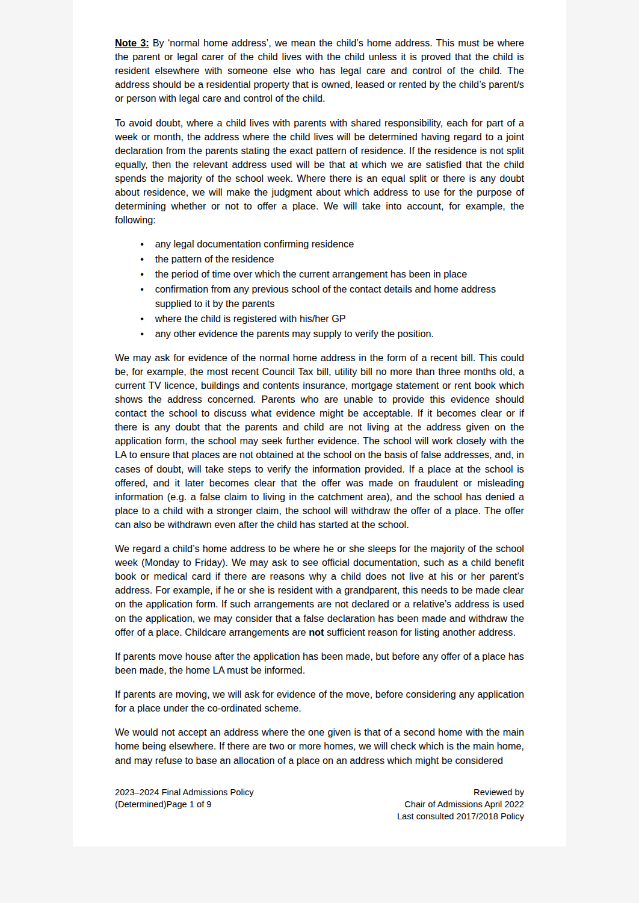Note 3: By ‘normal home address’, we mean the child’s home address. This must be where the parent or legal carer of the child lives with the child unless it is proved that the child is resident elsewhere with someone else who has legal care and control of the child. The address should be a residential property that is owned, leased or rented by the child’s parent/s or person with legal care and control of the child.
To avoid doubt, where a child lives with parents with shared responsibility, each for part of a week or month, the address where the child lives will be determined having regard to a joint declaration from the parents stating the exact pattern of residence. If the residence is not split equally, then the relevant address used will be that at which we are satisfied that the child spends the majority of the school week. Where there is an equal split or there is any doubt about residence, we will make the judgment about which address to use for the purpose of determining whether or not to offer a place. We will take into account, for example, the following:
any legal documentation confirming residence
the pattern of the residence
the period of time over which the current arrangement has been in place
confirmation from any previous school of the contact details and home address supplied to it by the parents
where the child is registered with his/her GP
any other evidence the parents may supply to verify the position.
We may ask for evidence of the normal home address in the form of a recent bill. This could be, for example, the most recent Council Tax bill, utility bill no more than three months old, a current TV licence, buildings and contents insurance, mortgage statement or rent book which shows the address concerned. Parents who are unable to provide this evidence should contact the school to discuss what evidence might be acceptable. If it becomes clear or if there is any doubt that the parents and child are not living at the address given on the application form, the school may seek further evidence. The school will work closely with the LA to ensure that places are not obtained at the school on the basis of false addresses, and, in cases of doubt, will take steps to verify the information provided. If a place at the school is offered, and it later becomes clear that the offer was made on fraudulent or misleading information (e.g. a false claim to living in the catchment area), and the school has denied a place to a child with a stronger claim, the school will withdraw the offer of a place. The offer can also be withdrawn even after the child has started at the school.
We regard a child’s home address to be where he or she sleeps for the majority of the school week (Monday to Friday). We may ask to see official documentation, such as a child benefit book or medical card if there are reasons why a child does not live at his or her parent’s address. For example, if he or she is resident with a grandparent, this needs to be made clear on the application form. If such arrangements are not declared or a relative’s address is used on the application, we may consider that a false declaration has been made and withdraw the offer of a place. Childcare arrangements are not sufficient reason for listing another address.
If parents move house after the application has been made, but before any offer of a place has been made, the home LA must be informed.
If parents are moving, we will ask for evidence of the move, before considering any application for a place under the co-ordinated scheme.
We would not accept an address where the one given is that of a second home with the main home being elsewhere. If there are two or more homes, we will check which is the main home, and may refuse to base an allocation of a place on an address which might be considered
2023–2024 Final Admissions Policy (Determined)Page 1 of 9
Reviewed by
Chair of Admissions April 2022
Last consulted 2017/2018 Policy